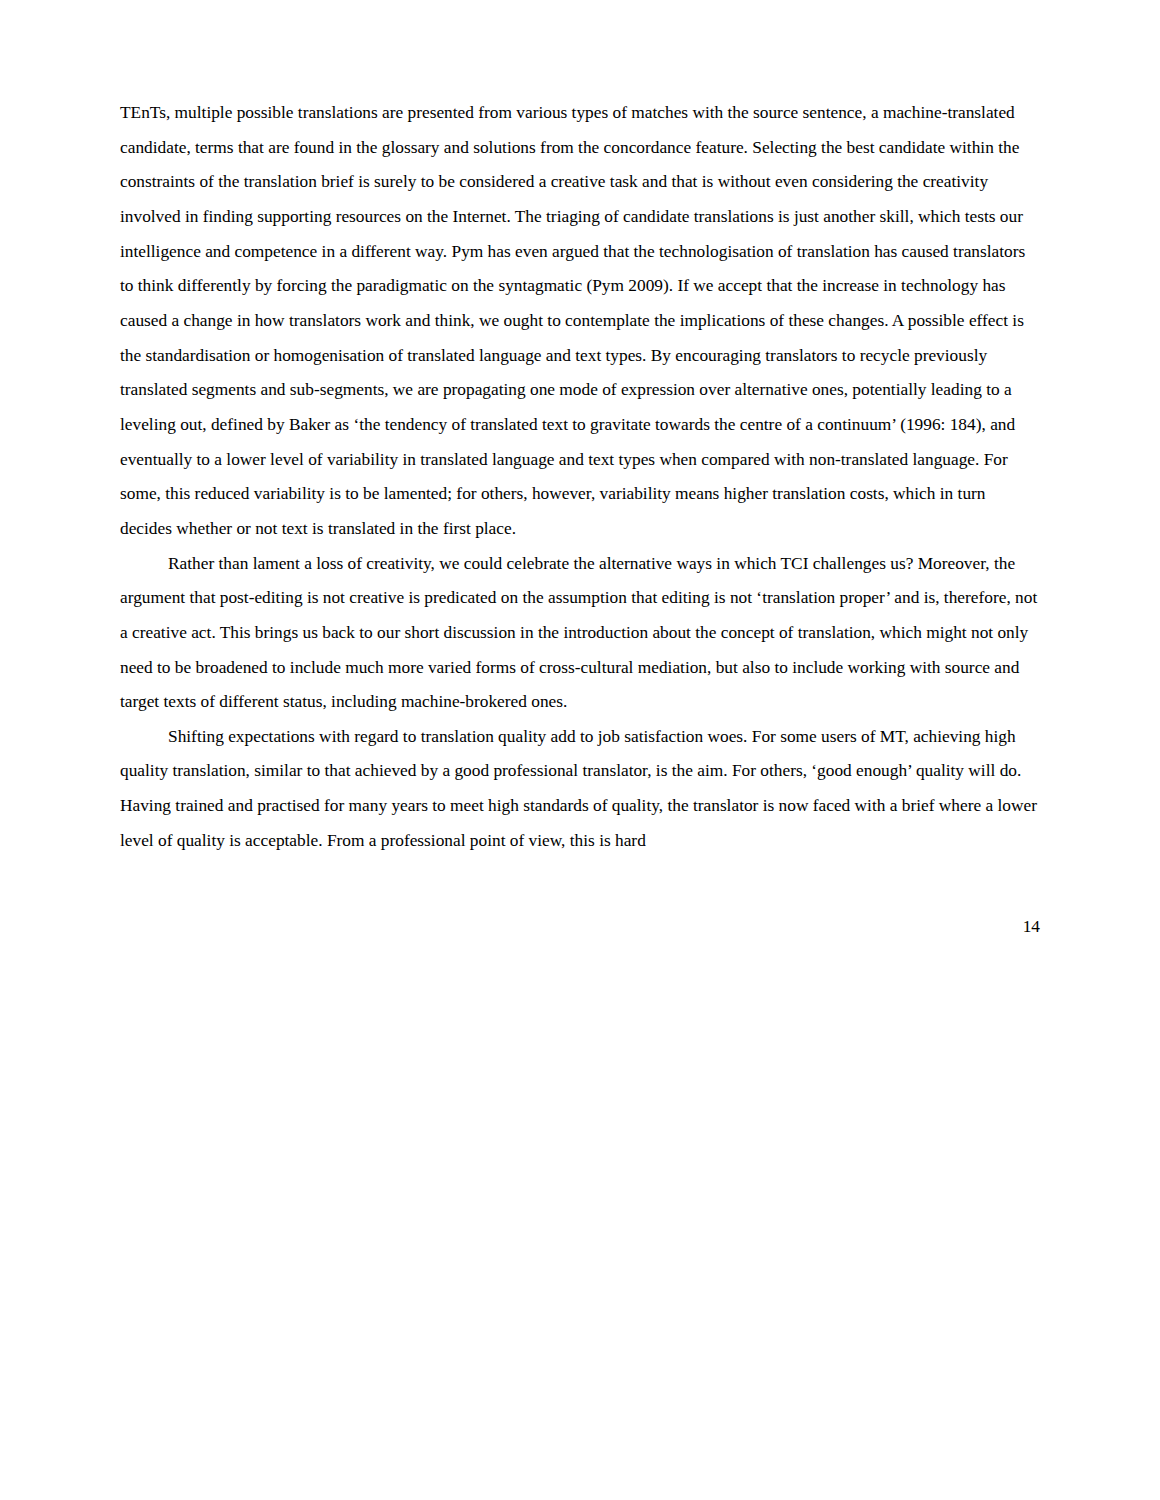TEnTs, multiple possible translations are presented from various types of matches with the source sentence, a machine-translated candidate, terms that are found in the glossary and solutions from the concordance feature. Selecting the best candidate within the constraints of the translation brief is surely to be considered a creative task and that is without even considering the creativity involved in finding supporting resources on the Internet. The triaging of candidate translations is just another skill, which tests our intelligence and competence in a different way. Pym has even argued that the technologisation of translation has caused translators to think differently by forcing the paradigmatic on the syntagmatic (Pym 2009). If we accept that the increase in technology has caused a change in how translators work and think, we ought to contemplate the implications of these changes. A possible effect is the standardisation or homogenisation of translated language and text types. By encouraging translators to recycle previously translated segments and sub-segments, we are propagating one mode of expression over alternative ones, potentially leading to a leveling out, defined by Baker as ‘the tendency of translated text to gravitate towards the centre of a continuum’ (1996: 184), and eventually to a lower level of variability in translated language and text types when compared with non-translated language. For some, this reduced variability is to be lamented; for others, however, variability means higher translation costs, which in turn decides whether or not text is translated in the first place.
Rather than lament a loss of creativity, we could celebrate the alternative ways in which TCI challenges us? Moreover, the argument that post-editing is not creative is predicated on the assumption that editing is not ‘translation proper’ and is, therefore, not a creative act. This brings us back to our short discussion in the introduction about the concept of translation, which might not only need to be broadened to include much more varied forms of cross-cultural mediation, but also to include working with source and target texts of different status, including machine-brokered ones.
Shifting expectations with regard to translation quality add to job satisfaction woes. For some users of MT, achieving high quality translation, similar to that achieved by a good professional translator, is the aim. For others, ‘good enough’ quality will do. Having trained and practised for many years to meet high standards of quality, the translator is now faced with a brief where a lower level of quality is acceptable. From a professional point of view, this is hard
14